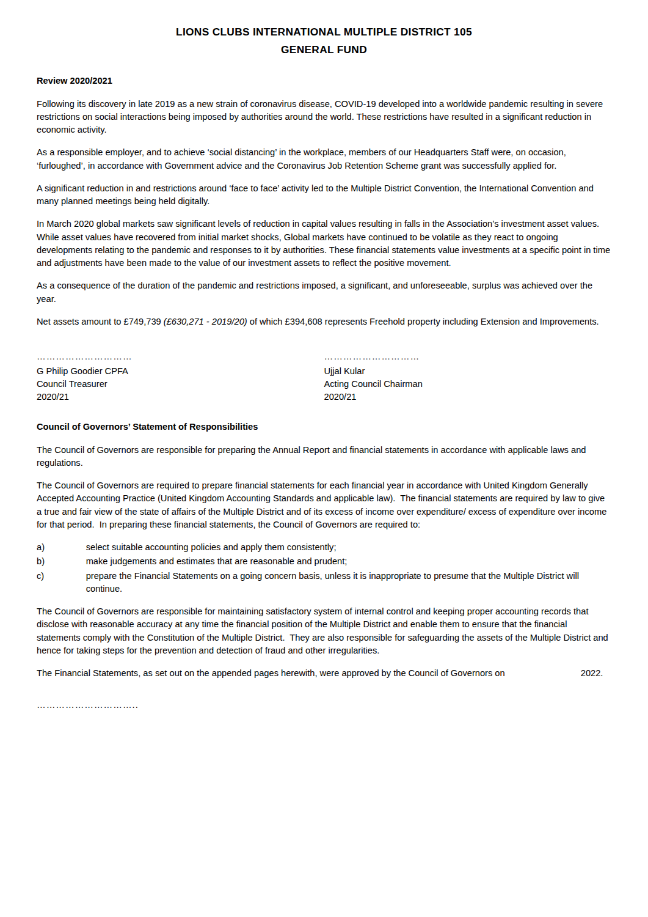LIONS CLUBS INTERNATIONAL MULTIPLE DISTRICT 105
GENERAL FUND
Review 2020/2021
Following its discovery in late 2019 as a new strain of coronavirus disease, COVID-19 developed into a worldwide pandemic resulting in severe restrictions on social interactions being imposed by authorities around the world. These restrictions have resulted in a significant reduction in economic activity.
As a responsible employer, and to achieve ‘social distancing’ in the workplace, members of our Headquarters Staff were, on occasion, ‘furloughed’, in accordance with Government advice and the Coronavirus Job Retention Scheme grant was successfully applied for.
A significant reduction in and restrictions around ‘face to face’ activity led to the Multiple District Convention, the International Convention and many planned meetings being held digitally.
In March 2020 global markets saw significant levels of reduction in capital values resulting in falls in the Association’s investment asset values. While asset values have recovered from initial market shocks, Global markets have continued to be volatile as they react to ongoing developments relating to the pandemic and responses to it by authorities. These financial statements value investments at a specific point in time and adjustments have been made to the value of our investment assets to reflect the positive movement.
As a consequence of the duration of the pandemic and restrictions imposed, a significant, and unforeseeable, surplus was achieved over the year.
Net assets amount to £749,739 (£630,271 - 2019/20) of which £394,608 represents Freehold property including Extension and Improvements.
| ………………………… G Philip Goodier CPFA Council Treasurer 2020/21 | ………………………… Ujjal Kular Acting Council Chairman 2020/21 |
Council of Governors’ Statement of Responsibilities
The Council of Governors are responsible for preparing the Annual Report and financial statements in accordance with applicable laws and regulations.
The Council of Governors are required to prepare financial statements for each financial year in accordance with United Kingdom Generally Accepted Accounting Practice (United Kingdom Accounting Standards and applicable law). The financial statements are required by law to give a true and fair view of the state of affairs of the Multiple District and of its excess of income over expenditure/ excess of expenditure over income for that period. In preparing these financial statements, the Council of Governors are required to:
a) select suitable accounting policies and apply them consistently;
b) make judgements and estimates that are reasonable and prudent;
c) prepare the Financial Statements on a going concern basis, unless it is inappropriate to presume that the Multiple District will continue.
The Council of Governors are responsible for maintaining satisfactory system of internal control and keeping proper accounting records that disclose with reasonable accuracy at any time the financial position of the Multiple District and enable them to ensure that the financial statements comply with the Constitution of the Multiple District. They are also responsible for safeguarding the assets of the Multiple District and hence for taking steps for the prevention and detection of fraud and other irregularities.
The Financial Statements, as set out on the appended pages herewith, were approved by the Council of Governors on 2022.
…………………………..